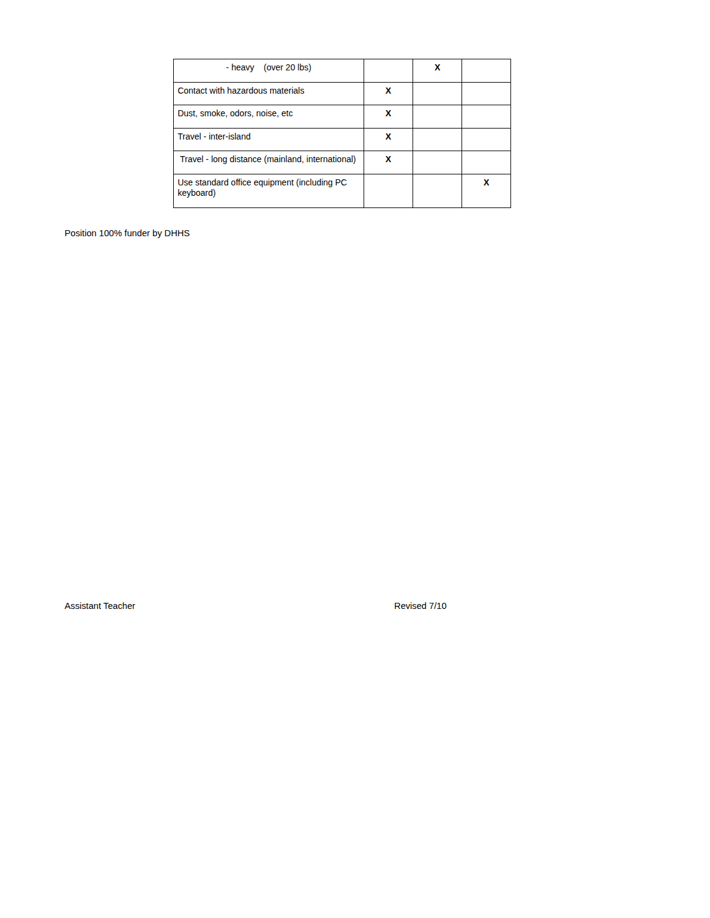| - heavy (over 20 lbs) | | X | |
| Contact with hazardous materials | X | | |
| Dust, smoke, odors, noise, etc | X | | |
| Travel - inter-island | X | | |
| Travel - long distance (mainland, international) | X | | |
| Use standard office equipment (including PC keyboard) | | | X |
Position 100% funder by DHHS
Assistant Teacher Revised 7/10